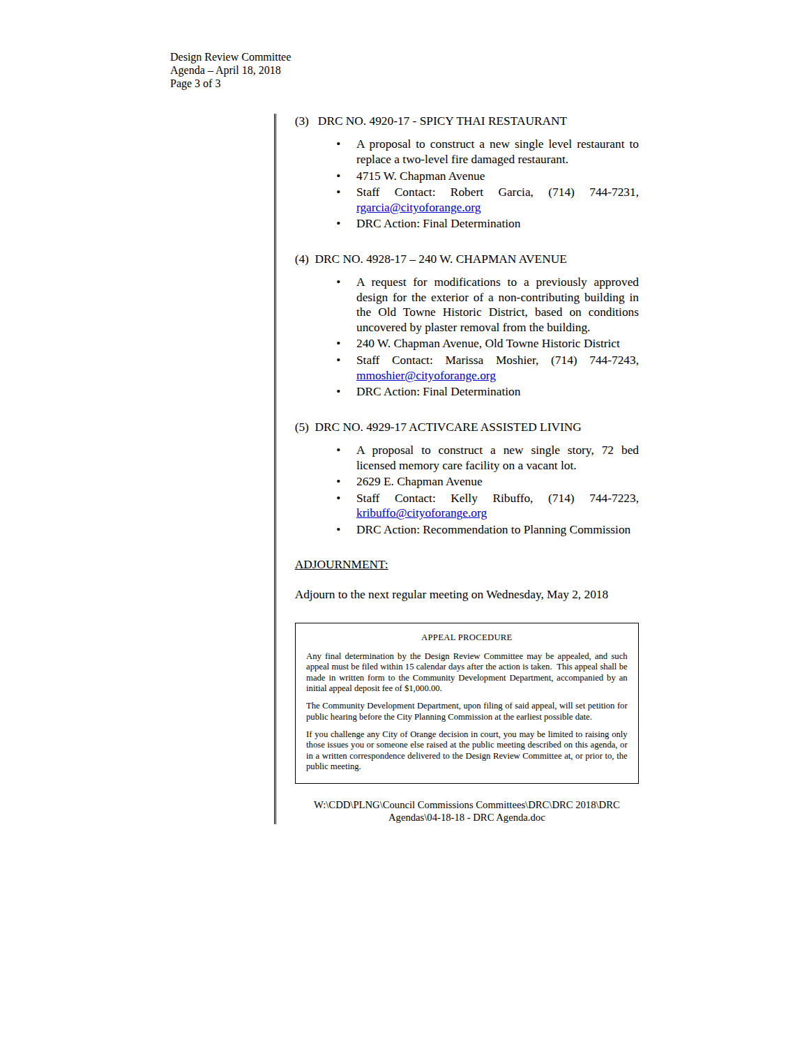Design Review Committee
Agenda – April 18, 2018
Page 3 of 3
(3) DRC NO. 4920-17 - SPICY THAI RESTAURANT
A proposal to construct a new single level restaurant to replace a two-level fire damaged restaurant.
4715 W. Chapman Avenue
Staff Contact: Robert Garcia, (714) 744-7231, rgarcia@cityoforange.org
DRC Action: Final Determination
(4) DRC NO. 4928-17 – 240 W. CHAPMAN AVENUE
A request for modifications to a previously approved design for the exterior of a non-contributing building in the Old Towne Historic District, based on conditions uncovered by plaster removal from the building.
240 W. Chapman Avenue, Old Towne Historic District
Staff Contact: Marissa Moshier, (714) 744-7243, mmoshier@cityoforange.org
DRC Action: Final Determination
(5) DRC NO. 4929-17 ACTIVCARE ASSISTED LIVING
A proposal to construct a new single story, 72 bed licensed memory care facility on a vacant lot.
2629 E. Chapman Avenue
Staff Contact: Kelly Ribuffo, (714) 744-7223, kribuffo@cityoforange.org
DRC Action: Recommendation to Planning Commission
ADJOURNMENT:
Adjourn to the next regular meeting on Wednesday, May 2, 2018
APPEAL PROCEDURE
Any final determination by the Design Review Committee may be appealed, and such appeal must be filed within 15 calendar days after the action is taken. This appeal shall be made in written form to the Community Development Department, accompanied by an initial appeal deposit fee of $1,000.00.
The Community Development Department, upon filing of said appeal, will set petition for public hearing before the City Planning Commission at the earliest possible date.
If you challenge any City of Orange decision in court, you may be limited to raising only those issues you or someone else raised at the public meeting described on this agenda, or in a written correspondence delivered to the Design Review Committee at, or prior to, the public meeting.
W:\CDD\PLNG\Council Commissions Committees\DRC\DRC 2018\DRC Agendas\04-18-18 - DRC Agenda.doc